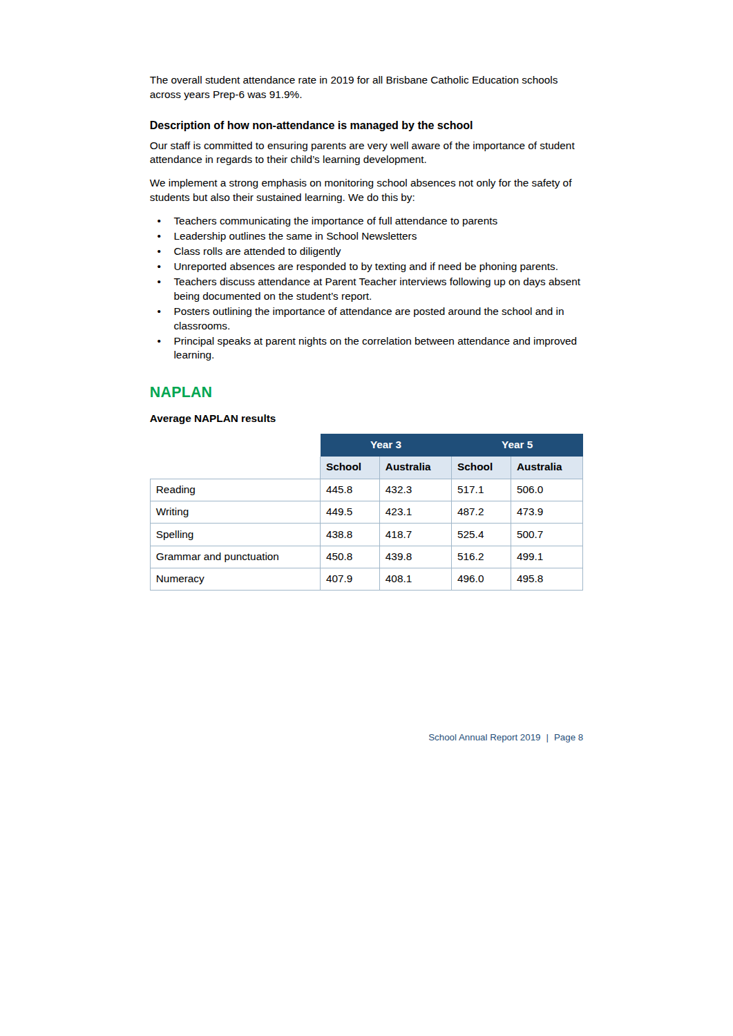The overall student attendance rate in 2019 for all Brisbane Catholic Education schools across years Prep-6 was 91.9%.
Description of how non-attendance is managed by the school
Our staff is committed to ensuring parents are very well aware of the importance of student attendance in regards to their child’s learning development.
We implement a strong emphasis on monitoring school absences not only for the safety of students but also their sustained learning. We do this by:
Teachers communicating the importance of full attendance to parents
Leadership outlines the same in School Newsletters
Class rolls are attended to diligently
Unreported absences are responded to by texting and if need be phoning parents.
Teachers discuss attendance at Parent Teacher interviews following up on days absent being documented on the student’s report.
Posters outlining the importance of attendance are posted around the school and in classrooms.
Principal speaks at parent nights on the correlation between attendance and improved learning.
NAPLAN
Average NAPLAN results
| | Year 3 | Year 5 |
| --- | --- | --- |
| | School | Australia | School | Australia |
| Reading | 445.8 | 432.3 | 517.1 | 506.0 |
| Writing | 449.5 | 423.1 | 487.2 | 473.9 |
| Spelling | 438.8 | 418.7 | 525.4 | 500.7 |
| Grammar and punctuation | 450.8 | 439.8 | 516.2 | 499.1 |
| Numeracy | 407.9 | 408.1 | 496.0 | 495.8 |
School Annual Report 2019|Page 8